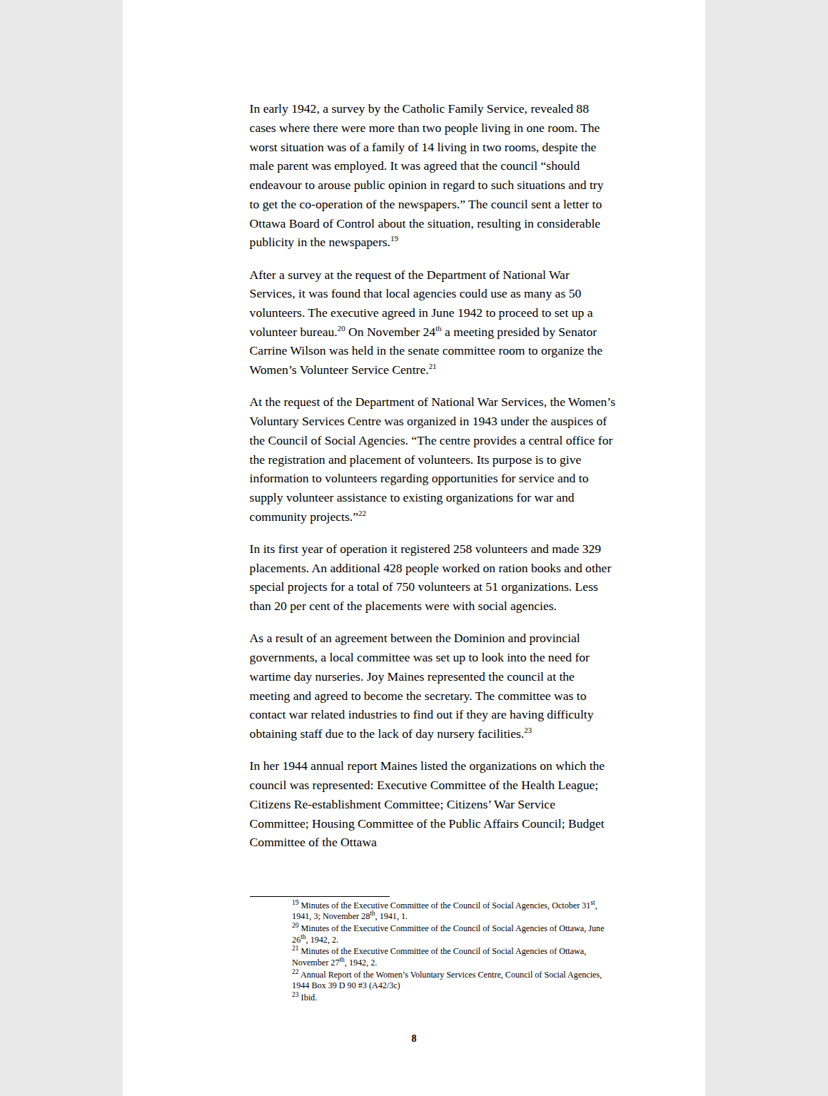In early 1942, a survey by the Catholic Family Service, revealed 88 cases where there were more than two people living in one room. The worst situation was of a family of 14 living in two rooms, despite the male parent was employed. It was agreed that the council “should endeavour to arouse public opinion in regard to such situations and try to get the co-operation of the newspapers.” The council sent a letter to Ottawa Board of Control about the situation, resulting in considerable publicity in the newspapers.19
After a survey at the request of the Department of National War Services, it was found that local agencies could use as many as 50 volunteers. The executive agreed in June 1942 to proceed to set up a volunteer bureau.20 On November 24th a meeting presided by Senator Carrine Wilson was held in the senate committee room to organize the Women’s Volunteer Service Centre.21
At the request of the Department of National War Services, the Women’s Voluntary Services Centre was organized in 1943 under the auspices of the Council of Social Agencies. “The centre provides a central office for the registration and placement of volunteers. Its purpose is to give information to volunteers regarding opportunities for service and to supply volunteer assistance to existing organizations for war and community projects.”22
In its first year of operation it registered 258 volunteers and made 329 placements. An additional 428 people worked on ration books and other special projects for a total of 750 volunteers at 51 organizations. Less than 20 per cent of the placements were with social agencies.
As a result of an agreement between the Dominion and provincial governments, a local committee was set up to look into the need for wartime day nurseries. Joy Maines represented the council at the meeting and agreed to become the secretary. The committee was to contact war related industries to find out if they are having difficulty obtaining staff due to the lack of day nursery facilities.23
In her 1944 annual report Maines listed the organizations on which the council was represented: Executive Committee of the Health League; Citizens Re-establishment Committee; Citizens’ War Service Committee; Housing Committee of the Public Affairs Council; Budget Committee of the Ottawa
19 Minutes of the Executive Committee of the Council of Social Agencies, October 31st, 1941, 3; November 28th, 1941, 1.
20 Minutes of the Executive Committee of the Council of Social Agencies of Ottawa, June 26th, 1942, 2.
21 Minutes of the Executive Committee of the Council of Social Agencies of Ottawa, November 27th, 1942, 2.
22 Annual Report of the Women’s Voluntary Services Centre, Council of Social Agencies, 1944 Box 39 D 90 #3 (A42/3c)
23 Ibid.
8